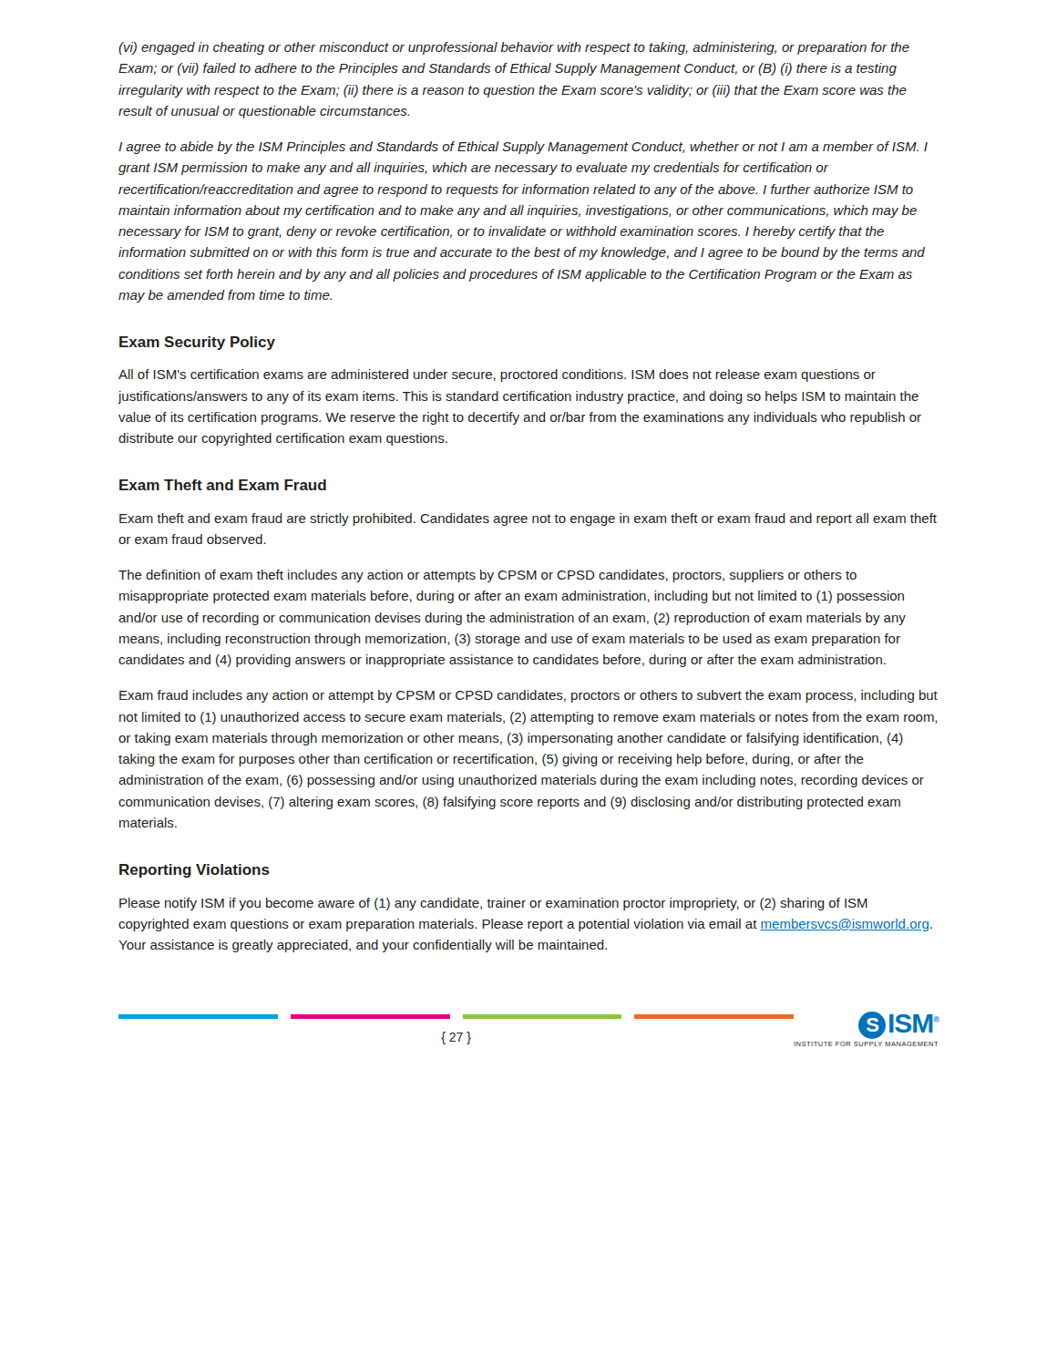(vi) engaged in cheating or other misconduct or unprofessional behavior with respect to taking, administering, or preparation for the Exam; or (vii) failed to adhere to the Principles and Standards of Ethical Supply Management Conduct, or (B) (i) there is a testing irregularity with respect to the Exam; (ii) there is a reason to question the Exam score's validity; or (iii) that the Exam score was the result of unusual or questionable circumstances.
I agree to abide by the ISM Principles and Standards of Ethical Supply Management Conduct, whether or not I am a member of ISM. I grant ISM permission to make any and all inquiries, which are necessary to evaluate my credentials for certification or recertification/reaccreditation and agree to respond to requests for information related to any of the above. I further authorize ISM to maintain information about my certification and to make any and all inquiries, investigations, or other communications, which may be necessary for ISM to grant, deny or revoke certification, or to invalidate or withhold examination scores. I hereby certify that the information submitted on or with this form is true and accurate to the best of my knowledge, and I agree to be bound by the terms and conditions set forth herein and by any and all policies and procedures of ISM applicable to the Certification Program or the Exam as may be amended from time to time.
Exam Security Policy
All of ISM's certification exams are administered under secure, proctored conditions. ISM does not release exam questions or justifications/answers to any of its exam items. This is standard certification industry practice, and doing so helps ISM to maintain the value of its certification programs. We reserve the right to decertify and or/bar from the examinations any individuals who republish or distribute our copyrighted certification exam questions.
Exam Theft and Exam Fraud
Exam theft and exam fraud are strictly prohibited. Candidates agree not to engage in exam theft or exam fraud and report all exam theft or exam fraud observed.
The definition of exam theft includes any action or attempts by CPSM or CPSD candidates, proctors, suppliers or others to misappropriate protected exam materials before, during or after an exam administration, including but not limited to (1) possession and/or use of recording or communication devises during the administration of an exam, (2) reproduction of exam materials by any means, including reconstruction through memorization, (3) storage and use of exam materials to be used as exam preparation for candidates and (4) providing answers or inappropriate assistance to candidates before, during or after the exam administration.
Exam fraud includes any action or attempt by CPSM or CPSD candidates, proctors or others to subvert the exam process, including but not limited to (1) unauthorized access to secure exam materials, (2) attempting to remove exam materials or notes from the exam room, or taking exam materials through memorization or other means, (3) impersonating another candidate or falsifying identification, (4) taking the exam for purposes other than certification or recertification, (5) giving or receiving help before, during, or after the administration of the exam, (6) possessing and/or using unauthorized materials during the exam including notes, recording devices or communication devises, (7) altering exam scores, (8) falsifying score reports and (9) disclosing and/or distributing protected exam materials.
Reporting Violations
Please notify ISM if you become aware of (1) any candidate, trainer or examination proctor impropriety, or (2) sharing of ISM copyrighted exam questions or exam preparation materials. Please report a potential violation via email at membersvcs@ismworld.org. Your assistance is greatly appreciated, and your confidentially will be maintained.
{ 27 }
SISM®
INSTITUTE FOR SUPPLY MANAGEMENT